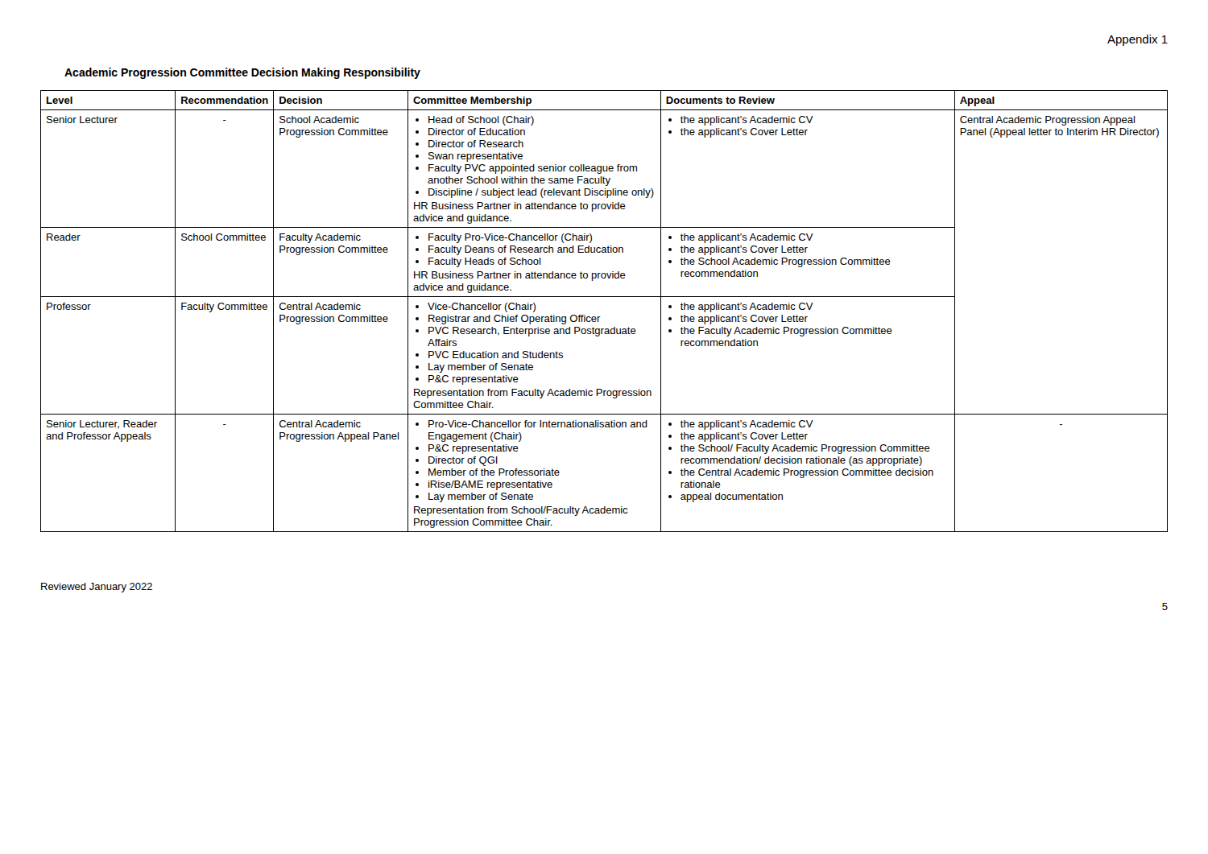Appendix 1
Academic Progression Committee Decision Making Responsibility
| Level | Recommendation | Decision | Committee Membership | Documents to Review | Appeal |
| --- | --- | --- | --- | --- | --- |
| Senior Lecturer | - | School Academic Progression Committee | Head of School (Chair) Director of Education Director of Research Swan representative Faculty PVC appointed senior colleague from another School within the same Faculty Discipline / subject lead (relevant Discipline only) HR Business Partner in attendance to provide advice and guidance. | the applicant’s Academic CV the applicant’s Cover Letter | Central Academic Progression Appeal Panel (Appeal letter to Interim HR Director) |
| Reader | School Committee | Faculty Academic Progression Committee | Faculty Pro-Vice-Chancellor (Chair) Faculty Deans of Research and Education Faculty Heads of School HR Business Partner in attendance to provide advice and guidance. | the applicant’s Academic CV the applicant’s Cover Letter the School Academic Progression Committee recommendation |
| Professor | Faculty Committee | Central Academic Progression Committee | Vice-Chancellor (Chair) Registrar and Chief Operating Officer PVC Research, Enterprise and Postgraduate Affairs PVC Education and Students Lay member of Senate P&C representative Representation from Faculty Academic Progression Committee Chair. | the applicant’s Academic CV the applicant’s Cover Letter the Faculty Academic Progression Committee recommendation |
| Senior Lecturer, Reader and Professor Appeals | - | Central Academic Progression Appeal Panel | Pro-Vice-Chancellor for Internationalisation and Engagement (Chair) P&C representative Director of QGI Member of the Professoriate iRise/BAME representative Lay member of Senate Representation from School/Faculty Academic Progression Committee Chair. | the applicant’s Academic CV the applicant’s Cover Letter the School/ Faculty Academic Progression Committee recommendation/ decision rationale (as appropriate) the Central Academic Progression Committee decision rationale appeal documentation | - |
Reviewed January 2022
5